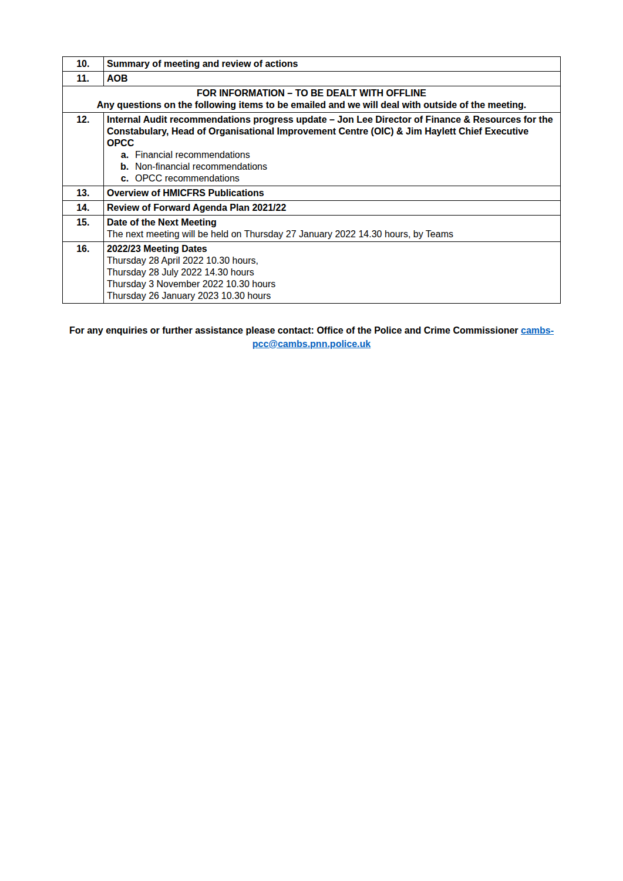| 10. | Summary of meeting and review of actions |
| 11. | AOB |
| FOR INFORMATION – TO BE DEALT WITH OFFLINE Any questions on the following items to be emailed and we will deal with outside of the meeting. |
| 12. | Internal Audit recommendations progress update – Jon Lee Director of Finance & Resources for the Constabulary, Head of Organisational Improvement Centre (OIC) & Jim Haylett Chief Executive OPCC Financial recommendations Non-financial recommendations OPCC recommendations |
| 13. | Overview of HMICFRS Publications |
| 14. | Review of Forward Agenda Plan 2021/22 |
| 15. | Date of the Next Meeting The next meeting will be held on Thursday 27 January 2022 14.30 hours, by Teams |
| 16. | 2022/23 Meeting Dates Thursday 28 April 2022 10.30 hours, Thursday 28 July 2022 14.30 hours Thursday 3 November 2022 10.30 hours Thursday 26 January 2023 10.30 hours |
For any enquiries or further assistance please contact: Office of the Police and Crime Commissioner cambs-pcc@cambs.pnn.police.uk